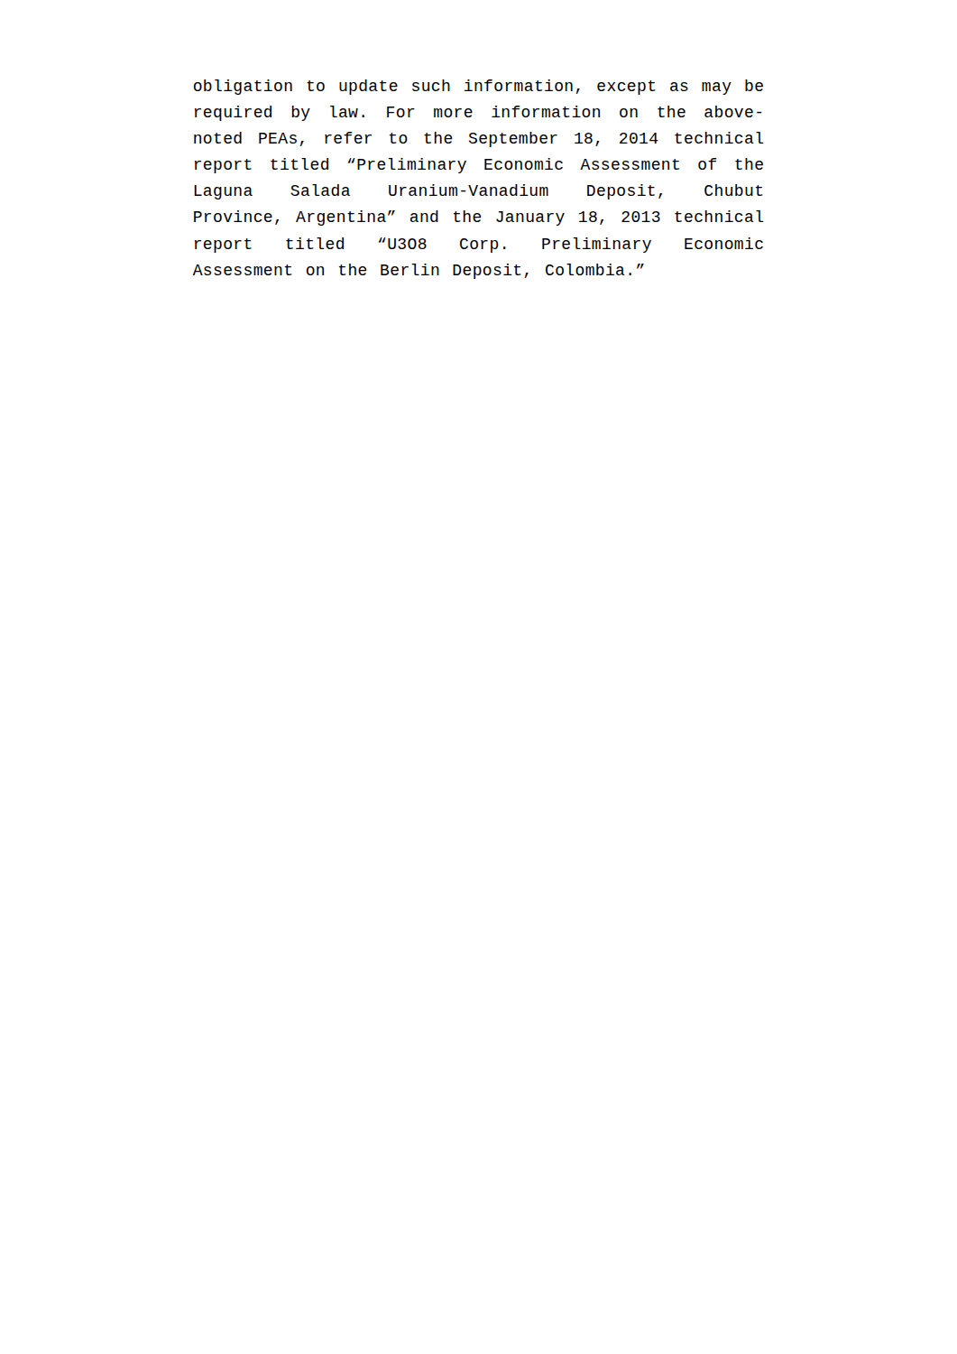obligation to update such information, except as may be required by law. For more information on the above-noted PEAs, refer to the September 18, 2014 technical report titled “Preliminary Economic Assessment of the Laguna Salada Uranium-Vanadium Deposit, Chubut Province, Argentina” and the January 18, 2013 technical report titled “U3O8 Corp. Preliminary Economic Assessment on the Berlin Deposit, Colombia.”